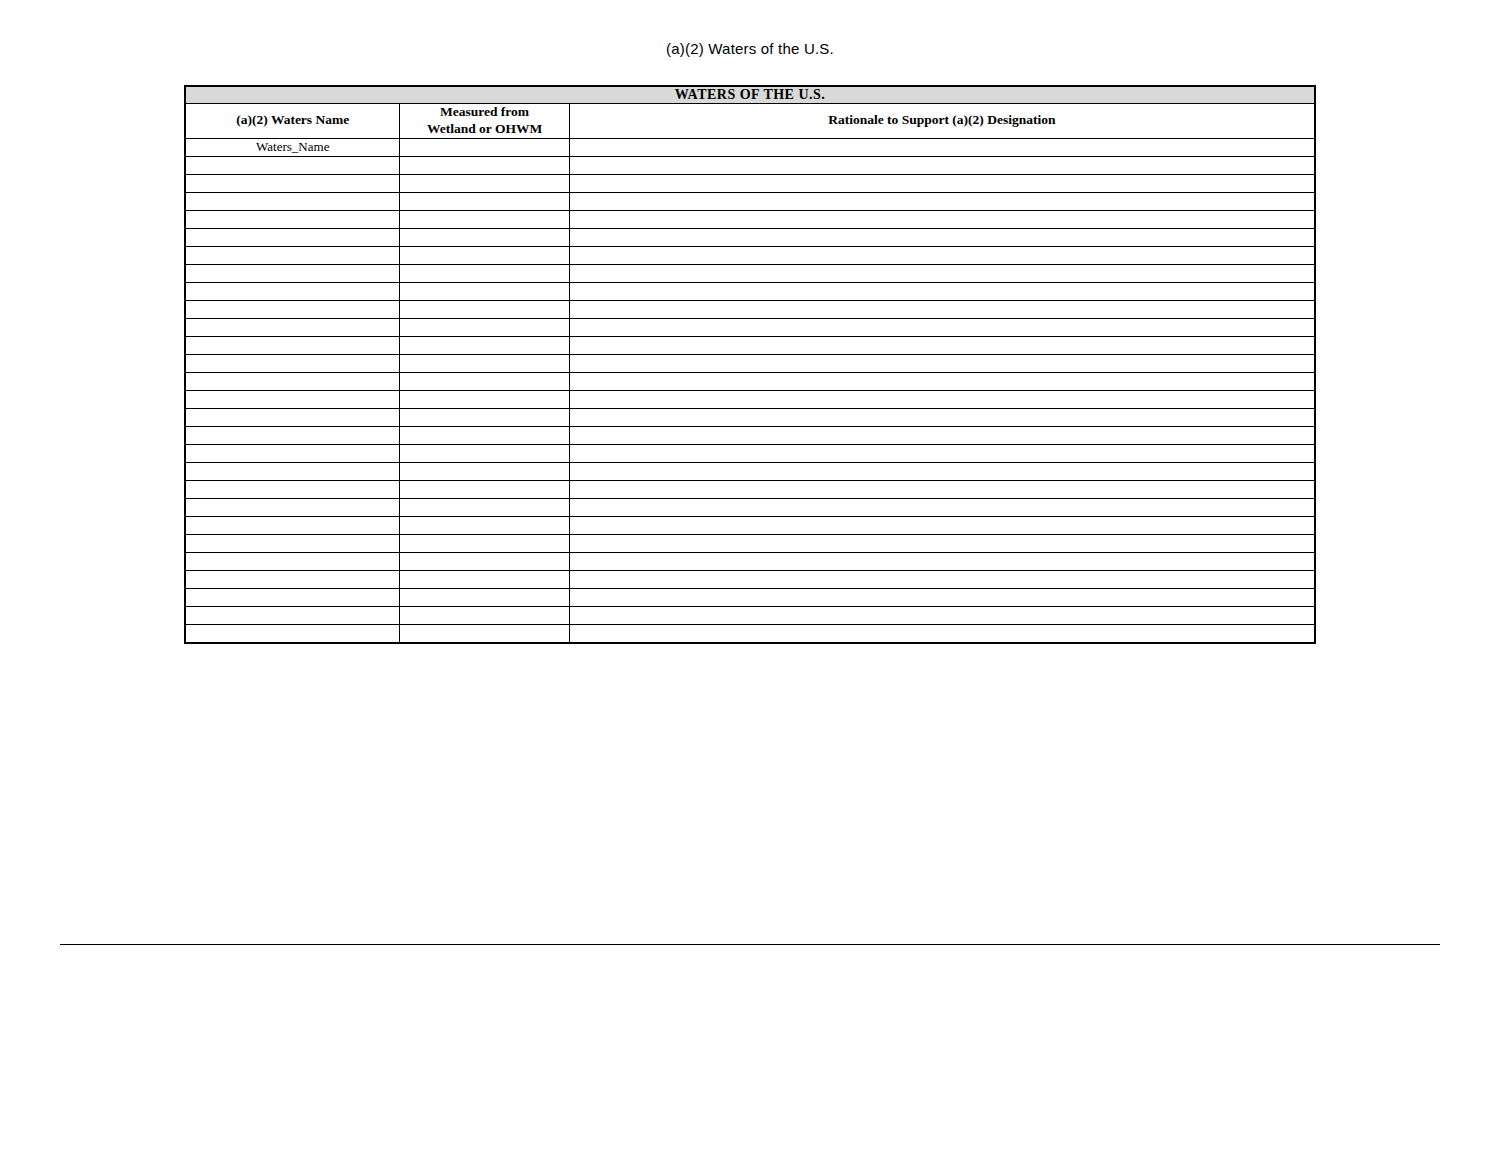(a)(2) Waters of the U.S.
| WATERS OF THE U.S. |
| --- |
| (a)(2) Waters Name | Measured from Wetland or OHWM | Rationale to Support (a)(2) Designation |
| Waters_Name | | |